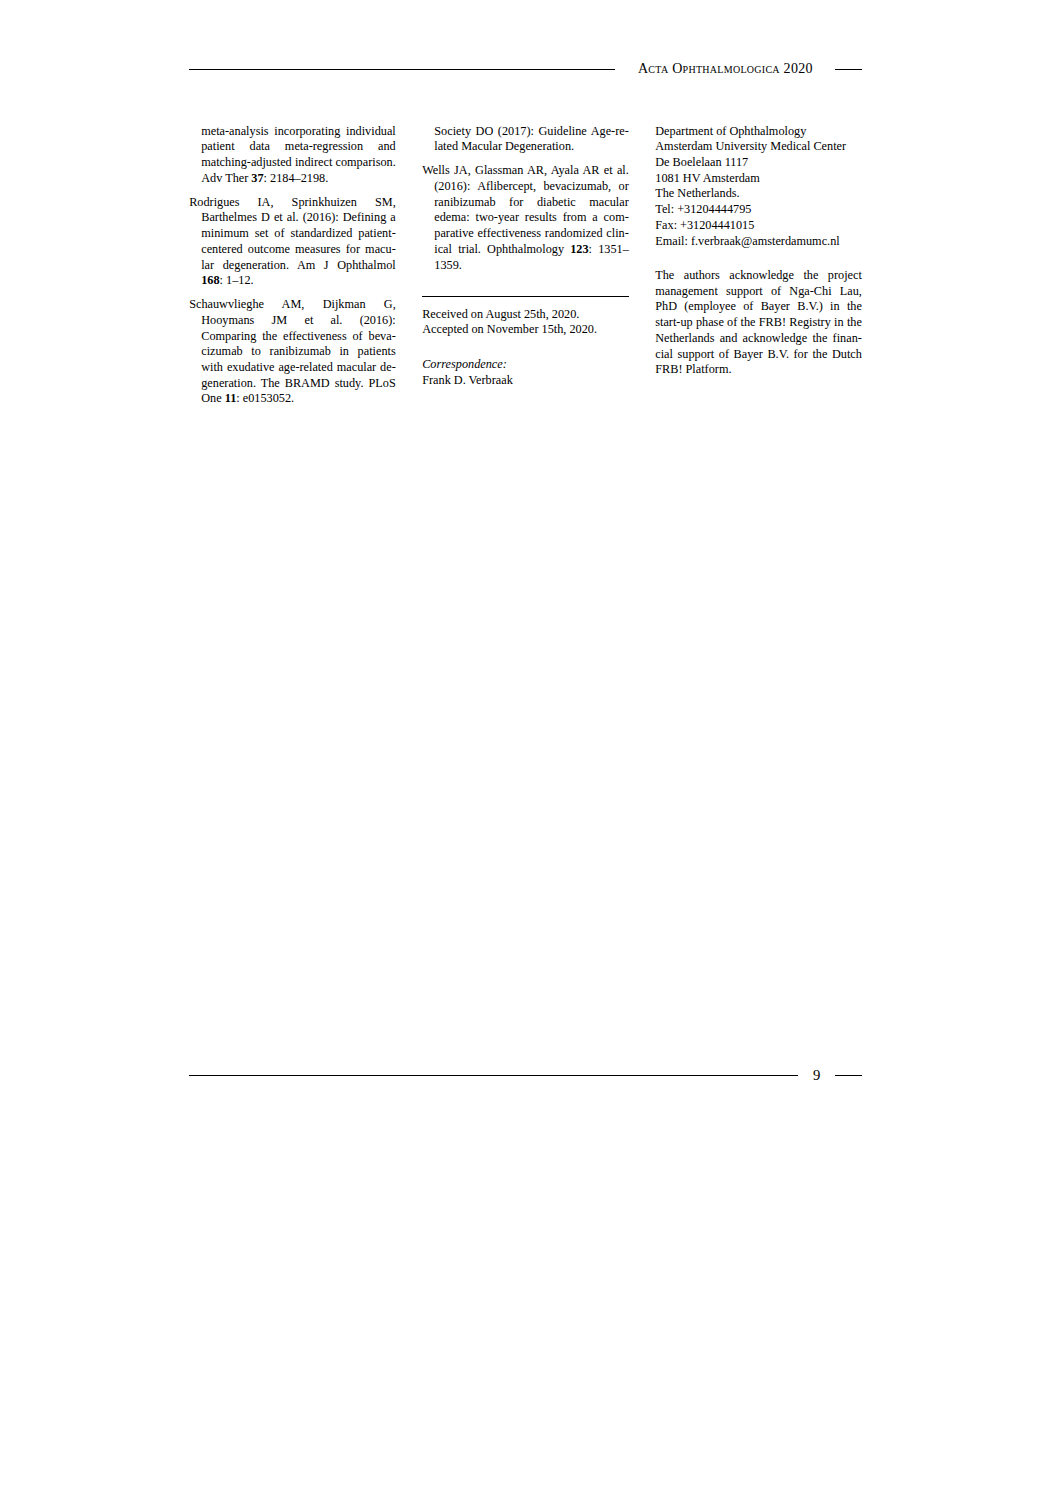Acta Ophthalmologica 2020
meta-analysis incorporating individual patient data meta-regression and matching-adjusted indirect comparison. Adv Ther 37: 2184–2198.
Rodrigues IA, Sprinkhuizen SM, Barthelmes D et al. (2016): Defining a minimum set of standardized patient-centered outcome measures for macular degeneration. Am J Ophthalmol 168: 1–12.
Schauwvlieghe AM, Dijkman G, Hooymans JM et al. (2016): Comparing the effectiveness of bevacizumab to ranibizumab in patients with exudative age-related macular degeneration. The BRAMD study. PLoS One 11: e0153052.
Society DO (2017): Guideline Age-related Macular Degeneration.
Wells JA, Glassman AR, Ayala AR et al. (2016): Aflibercept, bevacizumab, or ranibizumab for diabetic macular edema: two-year results from a comparative effectiveness randomized clinical trial. Ophthalmology 123: 1351–1359.
Received on August 25th, 2020.
Accepted on November 15th, 2020.
Correspondence:
Frank D. Verbraak
Department of Ophthalmology
Amsterdam University Medical Center
De Boelelaan 1117
1081 HV Amsterdam
The Netherlands.
Tel: +31204444795
Fax: +31204441015
Email: f.verbraak@amsterdamumc.nl
The authors acknowledge the project management support of Nga-Chi Lau, PhD (employee of Bayer B.V.) in the start-up phase of the FRB! Registry in the Netherlands and acknowledge the financial support of Bayer B.V. for the Dutch FRB! Platform.
9